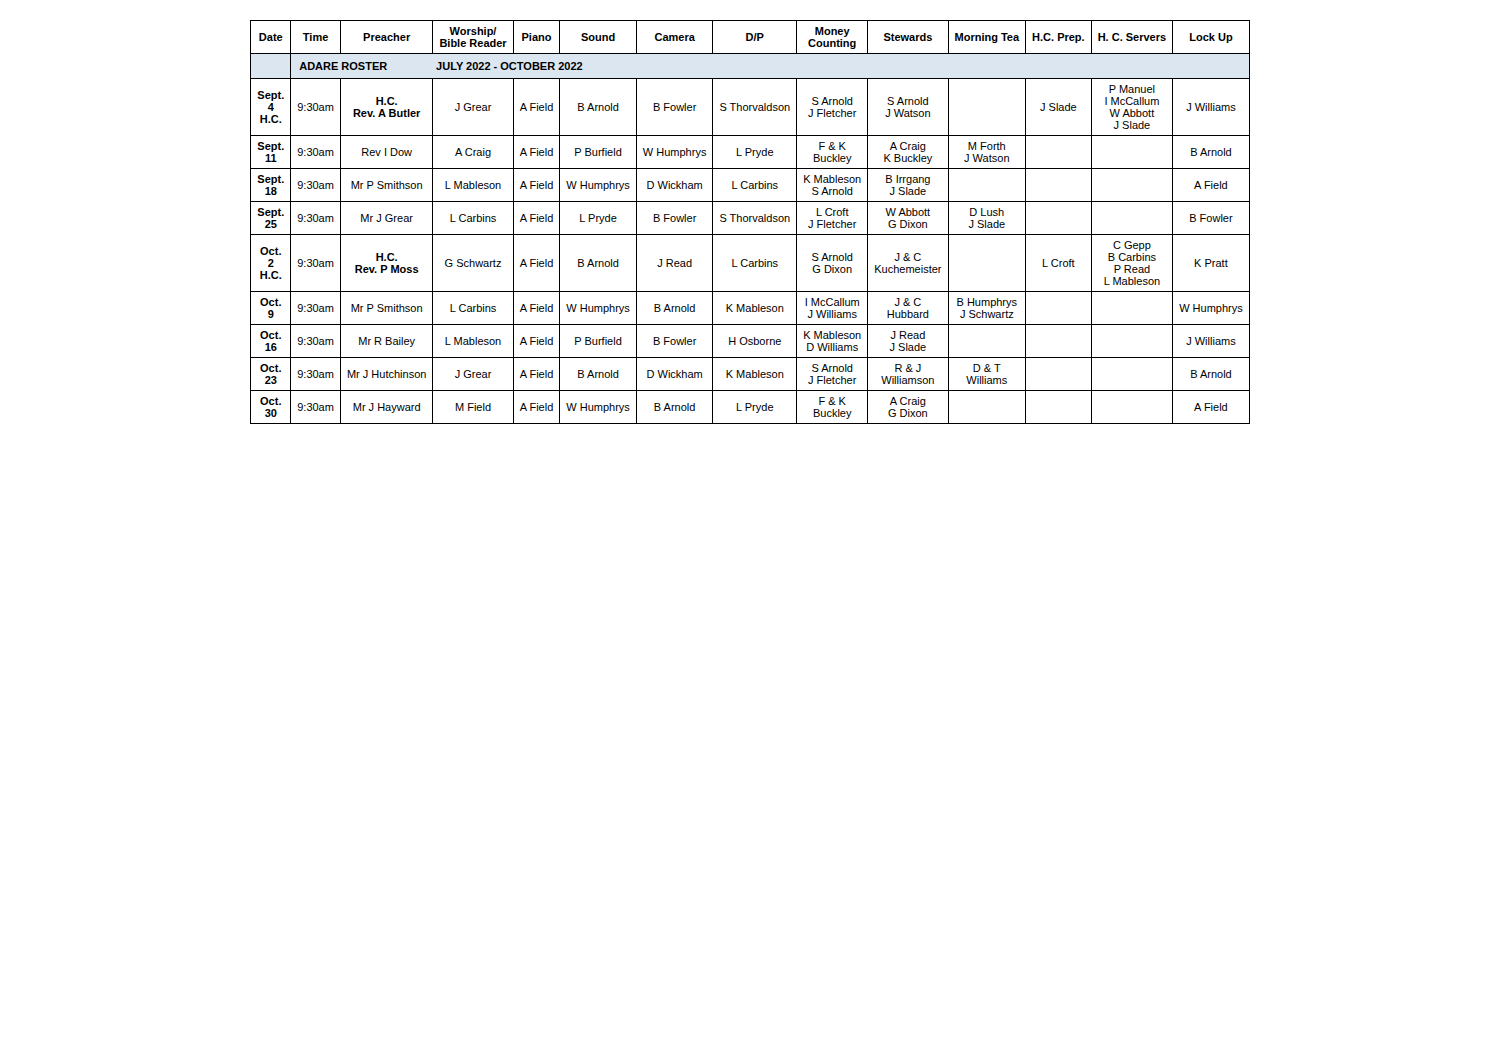| | ADARE ROSTER JULY 2022 - OCTOBER 2022 |
| Date | Time | Preacher | Worship/ Bible Reader | Piano | Sound | Camera | D/P | Money Counting | Stewards | Morning Tea | H.C. Prep. | H. C. Servers | Lock Up |
| Sept. 4 H.C. | 9:30am | H.C. Rev. A Butler | J Grear | A Field | B Arnold | B Fowler | S Thorvaldson | S Arnold J Fletcher | S Arnold J Watson | | J Slade | P Manuel I McCallum W Abbott J Slade | J Williams |
| Sept. 11 | 9:30am | Rev I Dow | A Craig | A Field | P Burfield | W Humphrys | L Pryde | F & K Buckley | A Craig K Buckley | M Forth J Watson | | | B Arnold |
| Sept. 18 | 9:30am | Mr P Smithson | L Mableson | A Field | W Humphrys | D Wickham | L Carbins | K Mableson S Arnold | B Irrgang J Slade | | | | A Field |
| Sept. 25 | 9:30am | Mr J Grear | L Carbins | A Field | L Pryde | B Fowler | S Thorvaldson | L Croft J Fletcher | W Abbott G Dixon | D Lush J Slade | | | B Fowler |
| Oct. 2 H.C. | 9:30am | H.C. Rev. P Moss | G Schwartz | A Field | B Arnold | J Read | L Carbins | S Arnold G Dixon | J & C Kuchemeister | | L Croft | C Gepp B Carbins P Read L Mableson | K Pratt |
| Oct. 9 | 9:30am | Mr P Smithson | L Carbins | A Field | W Humphrys | B Arnold | K Mableson | I McCallum J Williams | J & C Hubbard | B Humphrys J Schwartz | | | W Humphrys |
| Oct. 16 | 9:30am | Mr R Bailey | L Mableson | A Field | P Burfield | B Fowler | H Osborne | K Mableson D Williams | J Read J Slade | | | | J Williams |
| Oct. 23 | 9:30am | Mr J Hutchinson | J Grear | A Field | B Arnold | D Wickham | K Mableson | S Arnold J Fletcher | R & J Williamson | D & T Williams | | | B Arnold |
| Oct. 30 | 9:30am | Mr J Hayward | M Field | A Field | W Humphrys | B Arnold | L Pryde | F & K Buckley | A Craig G Dixon | | | | A Field |